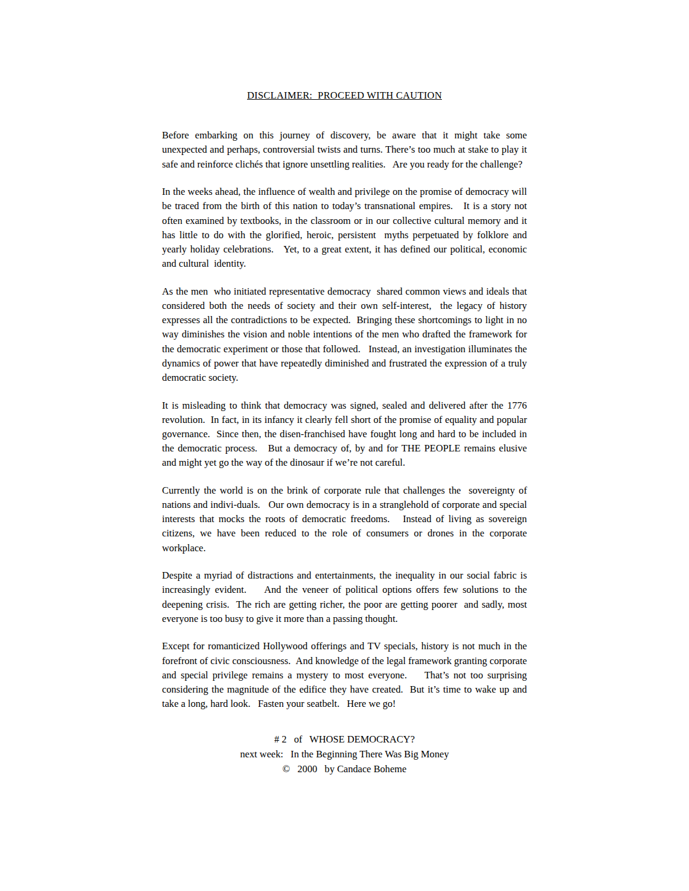DISCLAIMER: PROCEED WITH CAUTION
Before embarking on this journey of discovery, be aware that it might take some unexpected and perhaps, controversial twists and turns. There’s too much at stake to play it safe and reinforce clichés that ignore unsettling realities. Are you ready for the challenge?
In the weeks ahead, the influence of wealth and privilege on the promise of democracy will be traced from the birth of this nation to today’s transnational empires. It is a story not often examined by textbooks, in the classroom or in our collective cultural memory and it has little to do with the glorified, heroic, persistent myths perpetuated by folklore and yearly holiday celebrations. Yet, to a great extent, it has defined our political, economic and cultural identity.
As the men who initiated representative democracy shared common views and ideals that considered both the needs of society and their own self-interest, the legacy of history expresses all the contradictions to be expected. Bringing these shortcomings to light in no way diminishes the vision and noble intentions of the men who drafted the framework for the democratic experiment or those that followed. Instead, an investigation illuminates the dynamics of power that have repeatedly diminished and frustrated the expression of a truly democratic society.
It is misleading to think that democracy was signed, sealed and delivered after the 1776 revolution. In fact, in its infancy it clearly fell short of the promise of equality and popular governance. Since then, the disen-franchised have fought long and hard to be included in the democratic process. But a democracy of, by and for THE PEOPLE remains elusive and might yet go the way of the dinosaur if we’re not careful.
Currently the world is on the brink of corporate rule that challenges the sovereignty of nations and indivi-duals. Our own democracy is in a stranglehold of corporate and special interests that mocks the roots of democratic freedoms. Instead of living as sovereign citizens, we have been reduced to the role of consumers or drones in the corporate workplace.
Despite a myriad of distractions and entertainments, the inequality in our social fabric is increasingly evident. And the veneer of political options offers few solutions to the deepening crisis. The rich are getting richer, the poor are getting poorer and sadly, most everyone is too busy to give it more than a passing thought.
Except for romanticized Hollywood offerings and TV specials, history is not much in the forefront of civic consciousness. And knowledge of the legal framework granting corporate and special privilege remains a mystery to most everyone. That’s not too surprising considering the magnitude of the edifice they have created. But it’s time to wake up and take a long, hard look. Fasten your seatbelt. Here we go!
# 2 of WHOSE DEMOCRACY? next week: In the Beginning There Was Big Money © 2000 by Candace Boheme